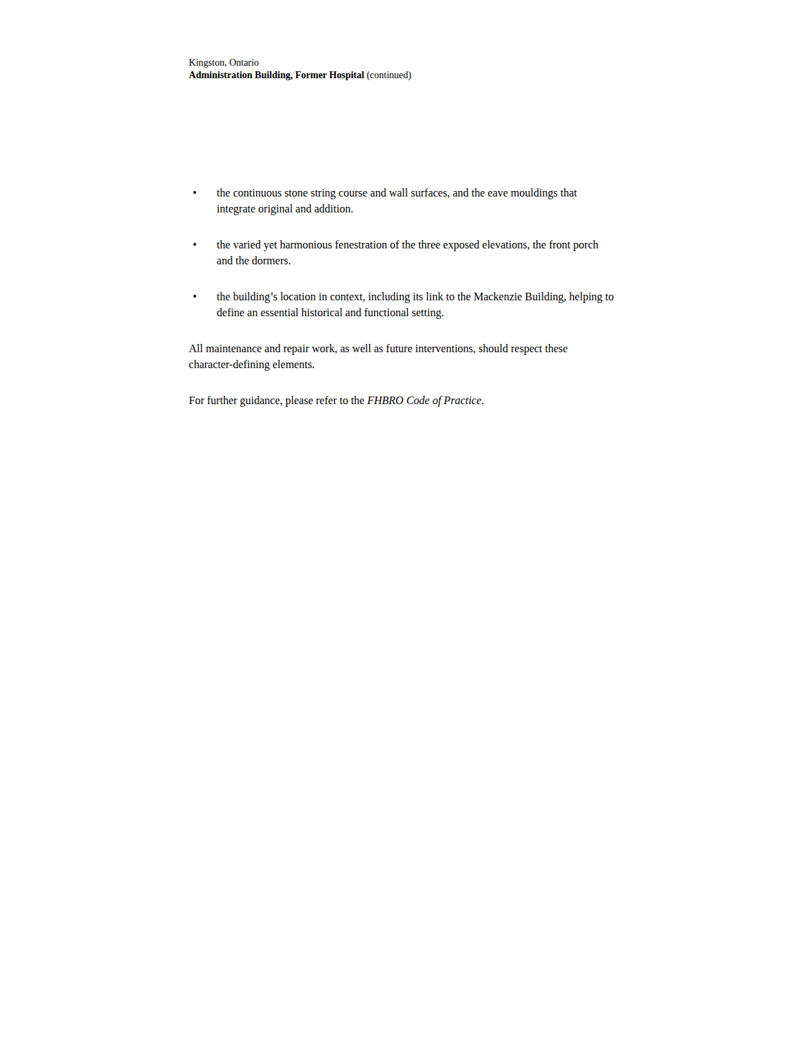Kingston, Ontario
Administration Building, Former Hospital (continued)
the continuous stone string course and wall surfaces, and the eave mouldings that integrate original and addition.
the varied yet harmonious fenestration of the three exposed elevations, the front porch and the dormers.
the building’s location in context, including its link to the Mackenzie Building, helping to define an essential historical and functional setting.
All maintenance and repair work, as well as future interventions, should respect these character-defining elements.
For further guidance, please refer to the FHBRO Code of Practice.